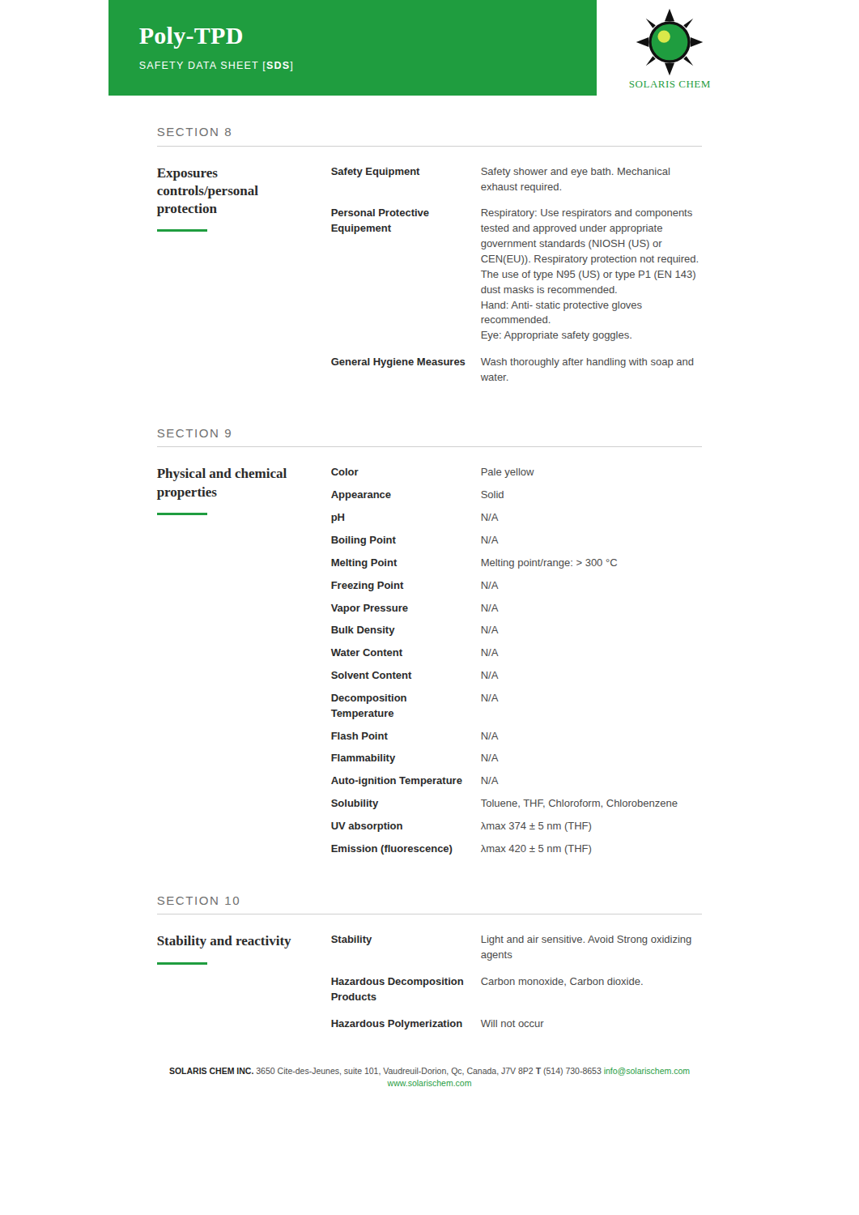Poly-TPD
Safety data sheet [SDS]
SOLARIS CHEM
Section 8
Exposures controls/personal protection
| Safety Equipment | Safety shower and eye bath. Mechanical exhaust required. |
| Personal Protective Equipement | Respiratory: Use respirators and components tested and approved under appropriate government standards (NIOSH (US) or CEN(EU)). Respiratory protection not required. The use of type N95 (US) or type P1 (EN 143) dust masks is recommended. Hand: Anti- static protective gloves recommended. Eye: Appropriate safety goggles. |
| General Hygiene Measures | Wash thoroughly after handling with soap and water. |
Section 9
Physical and chemical properties
| Color | Pale yellow |
| Appearance | Solid |
| pH | N/A |
| Boiling Point | N/A |
| Melting Point | Melting point/range: > 300 °C |
| Freezing Point | N/A |
| Vapor Pressure | N/A |
| Bulk Density | N/A |
| Water Content | N/A |
| Solvent Content | N/A |
| Decomposition Temperature | N/A |
| Flash Point | N/A |
| Flammability | N/A |
| Auto-ignition Temperature | N/A |
| Solubility | Toluene, THF, Chloroform, Chlorobenzene |
| UV absorption | λmax 374 ± 5 nm (THF) |
| Emission (fluorescence) | λmax 420 ± 5 nm (THF) |
Section 10
Stability and reactivity
| Stability | Light and air sensitive. Avoid Strong oxidizing agents |
| Hazardous Decomposition Products | Carbon monoxide, Carbon dioxide. |
| Hazardous Polymerization | Will not occur |
SOLARIS CHEM INC. 3650 Cite-des-Jeunes, suite 101, Vaudreuil-Dorion, Qc, Canada, J7V 8P2 T (514) 730-8653 info@solarischem.com www.solarischem.com